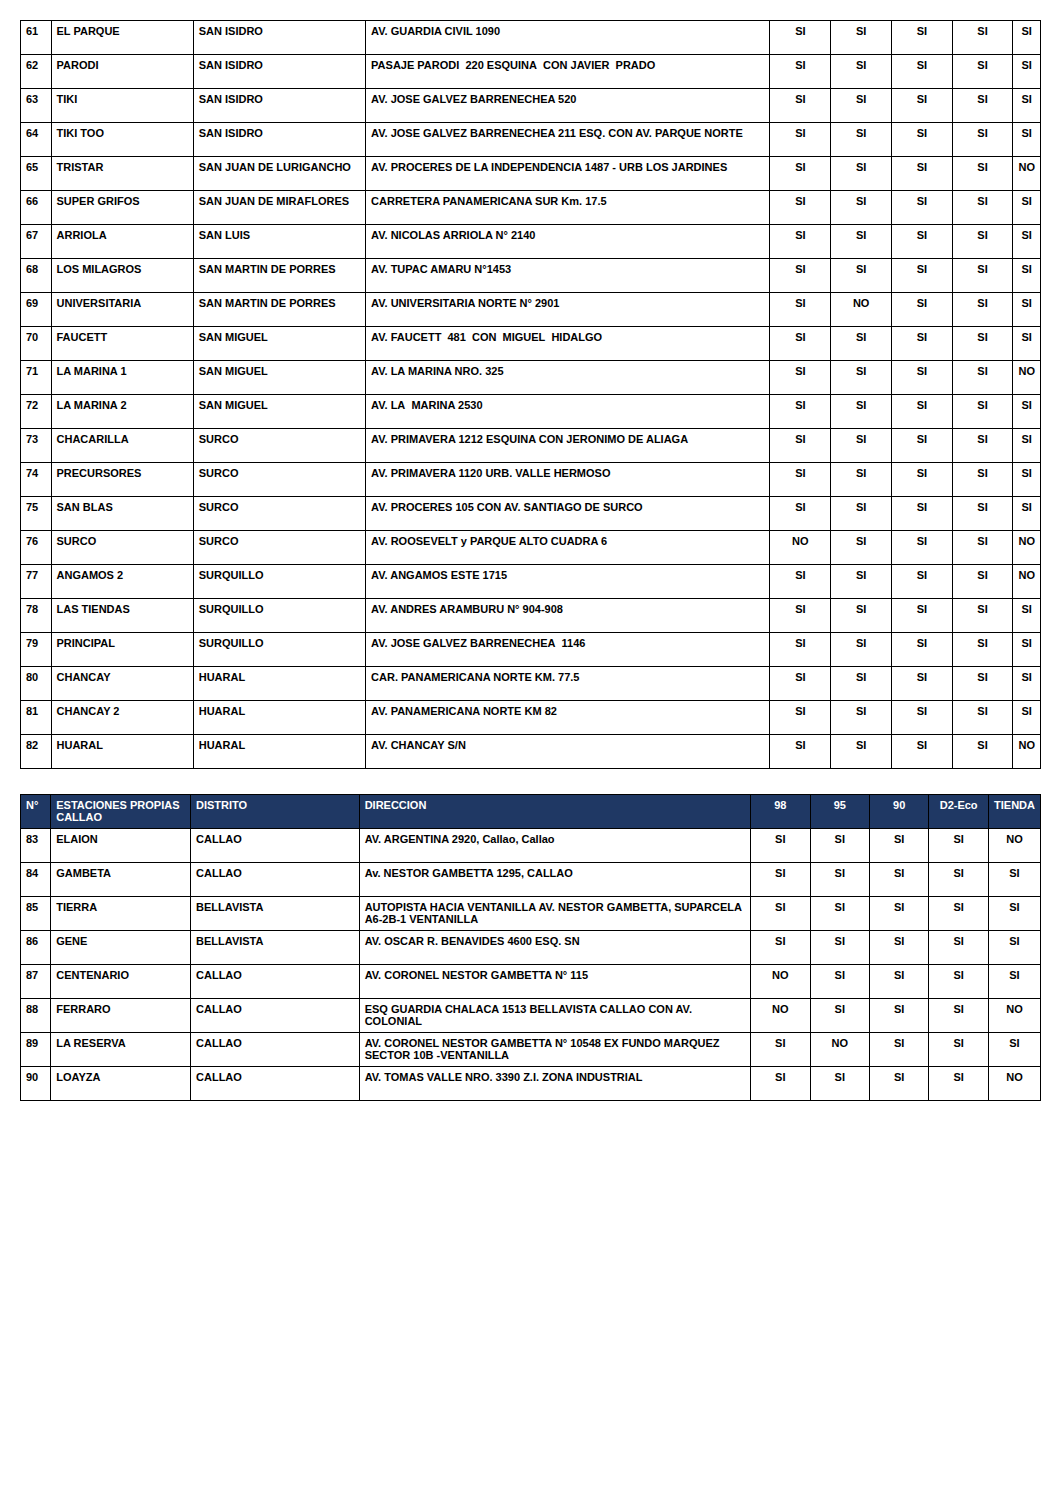| 61 | EL PARQUE | SAN ISIDRO | AV. GUARDIA CIVIL 1090 | SI | SI | SI | SI | SI |
| 62 | PARODI | SAN ISIDRO | PASAJE PARODI 220 ESQUINA CON JAVIER PRADO | SI | SI | SI | SI | SI |
| 63 | TIKI | SAN ISIDRO | AV. JOSE GALVEZ BARRENECHEA 520 | SI | SI | SI | SI | SI |
| 64 | TIKI TOO | SAN ISIDRO | AV. JOSE GALVEZ BARRENECHEA 211 ESQ. CON AV. PARQUE NORTE | SI | SI | SI | SI | SI |
| 65 | TRISTAR | SAN JUAN DE LURIGANCHO | AV. PROCERES DE LA INDEPENDENCIA 1487 - URB LOS JARDINES | SI | SI | SI | SI | NO |
| 66 | SUPER GRIFOS | SAN JUAN DE MIRAFLORES | CARRETERA PANAMERICANA SUR Km. 17.5 | SI | SI | SI | SI | SI |
| 67 | ARRIOLA | SAN LUIS | AV. NICOLAS ARRIOLA N° 2140 | SI | SI | SI | SI | SI |
| 68 | LOS MILAGROS | SAN MARTIN DE PORRES | AV. TUPAC AMARU N°1453 | SI | SI | SI | SI | SI |
| 69 | UNIVERSITARIA | SAN MARTIN DE PORRES | AV. UNIVERSITARIA NORTE N° 2901 | SI | NO | SI | SI | SI |
| 70 | FAUCETT | SAN MIGUEL | AV. FAUCETT 481 CON MIGUEL HIDALGO | SI | SI | SI | SI | SI |
| 71 | LA MARINA 1 | SAN MIGUEL | AV. LA MARINA NRO. 325 | SI | SI | SI | SI | NO |
| 72 | LA MARINA 2 | SAN MIGUEL | AV. LA MARINA 2530 | SI | SI | SI | SI | SI |
| 73 | CHACARILLA | SURCO | AV. PRIMAVERA 1212 ESQUINA CON JERONIMO DE ALIAGA | SI | SI | SI | SI | SI |
| 74 | PRECURSORES | SURCO | AV. PRIMAVERA 1120 URB. VALLE HERMOSO | SI | SI | SI | SI | SI |
| 75 | SAN BLAS | SURCO | AV. PROCERES 105 CON AV. SANTIAGO DE SURCO | SI | SI | SI | SI | SI |
| 76 | SURCO | SURCO | AV. ROOSEVELT y PARQUE ALTO CUADRA 6 | NO | SI | SI | SI | NO |
| 77 | ANGAMOS 2 | SURQUILLO | AV. ANGAMOS ESTE 1715 | SI | SI | SI | SI | NO |
| 78 | LAS TIENDAS | SURQUILLO | AV. ANDRES ARAMBURU N° 904-908 | SI | SI | SI | SI | SI |
| 79 | PRINCIPAL | SURQUILLO | AV. JOSE GALVEZ BARRENECHEA 1146 | SI | SI | SI | SI | SI |
| 80 | CHANCAY | HUARAL | CAR. PANAMERICANA NORTE KM. 77.5 | SI | SI | SI | SI | SI |
| 81 | CHANCAY 2 | HUARAL | AV. PANAMERICANA NORTE KM 82 | SI | SI | SI | SI | SI |
| 82 | HUARAL | HUARAL | AV. CHANCAY S/N | SI | SI | SI | SI | NO |
| N° | ESTACIONES PROPIAS CALLAO | DISTRITO | DIRECCION | 98 | 95 | 90 | D2-Eco | TIENDA |
| --- | --- | --- | --- | --- | --- | --- | --- | --- |
| 83 | ELAION | CALLAO | AV. ARGENTINA 2920, Callao, Callao | SI | SI | SI | SI | NO |
| 84 | GAMBETA | CALLAO | Av. NESTOR GAMBETTA 1295, CALLAO | SI | SI | SI | SI | SI |
| 85 | TIERRA | BELLAVISTA | AUTOPISTA HACIA VENTANILLA AV. NESTOR GAMBETTA, SUPARCELA A6-2B-1 VENTANILLA | SI | SI | SI | SI | SI |
| 86 | GENE | BELLAVISTA | AV. OSCAR R. BENAVIDES 4600 ESQ. SN | SI | SI | SI | SI | SI |
| 87 | CENTENARIO | CALLAO | AV. CORONEL NESTOR GAMBETTA N° 115 | NO | SI | SI | SI | SI |
| 88 | FERRARO | CALLAO | ESQ GUARDIA CHALACA 1513 BELLAVISTA CALLAO CON AV. COLONIAL | NO | SI | SI | SI | NO |
| 89 | LA RESERVA | CALLAO | AV. CORONEL NESTOR GAMBETTA N° 10548 EX FUNDO MARQUEZ SECTOR 10B -VENTANILLA | SI | NO | SI | SI | SI |
| 90 | LOAYZA | CALLAO | AV. TOMAS VALLE NRO. 3390 Z.I. ZONA INDUSTRIAL | SI | SI | SI | SI | NO |